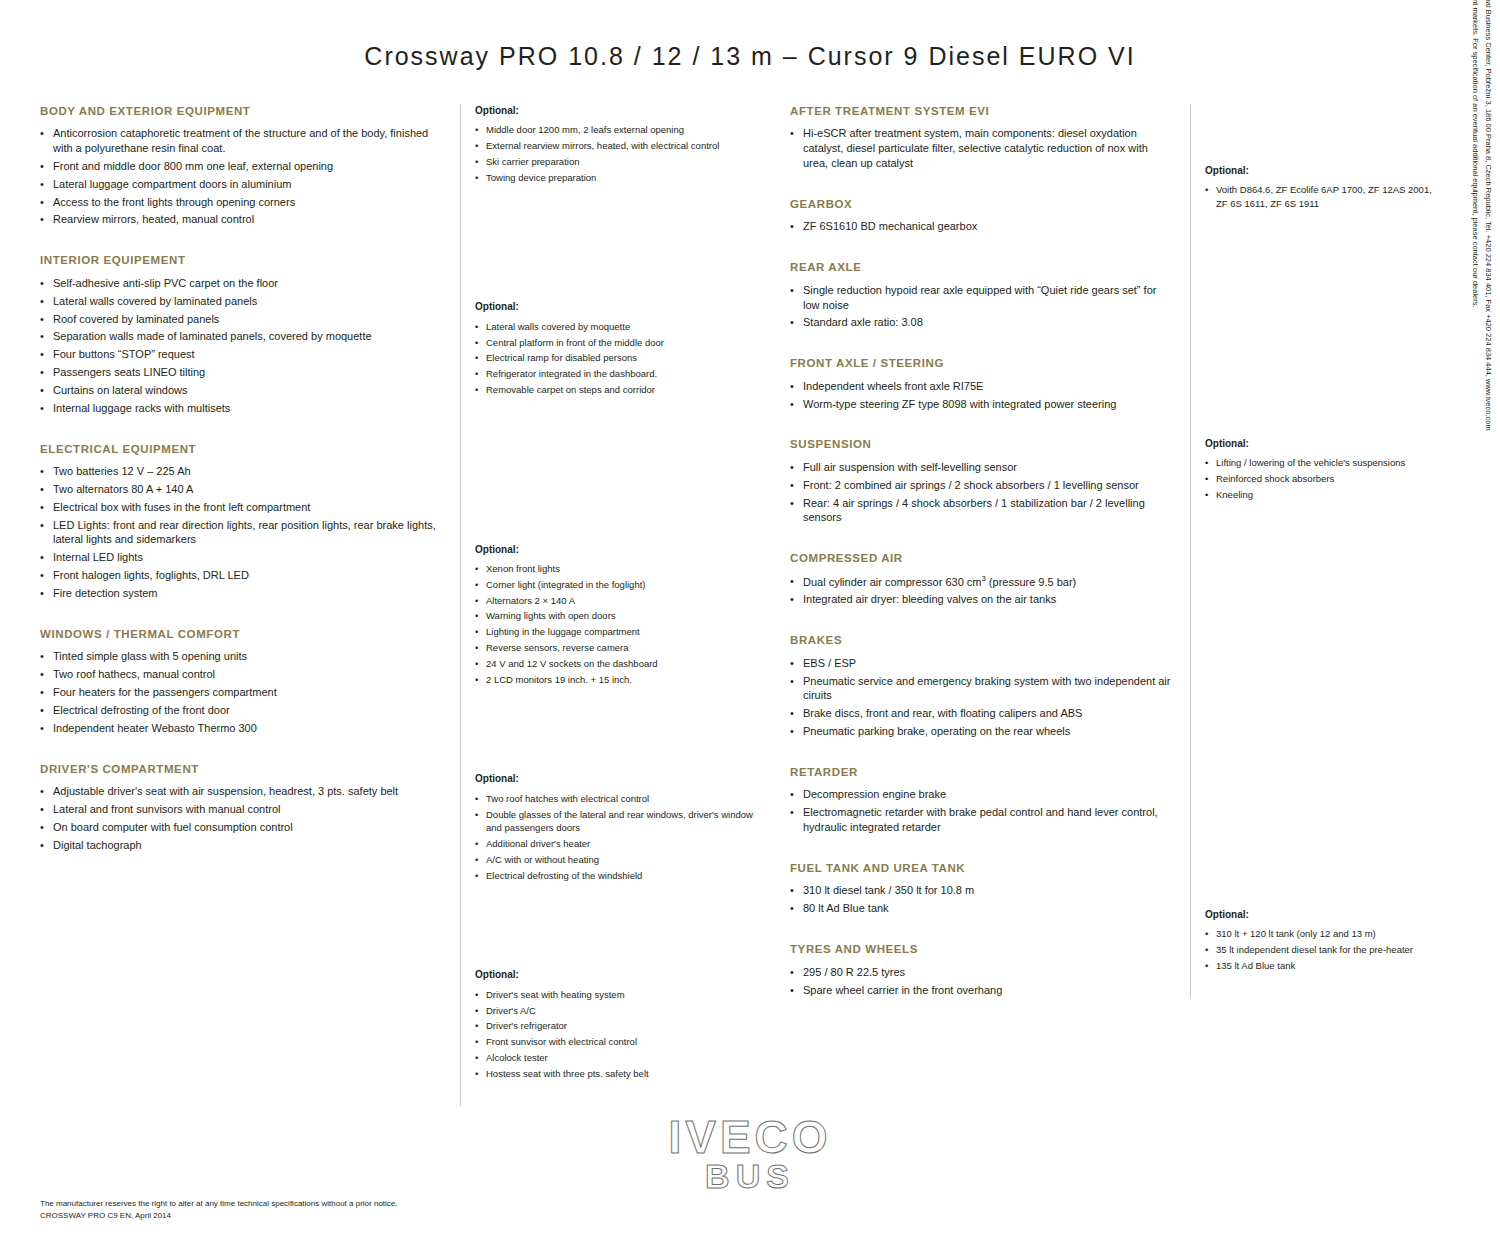Crossway PRO 10.8 / 12 / 13 m – Cursor 9 Diesel EURO VI
Body and exterior equipment
Anticorrosion cataphoretic treatment of the structure and of the body, finished with a polyurethane resin final coat.
Front and middle door 800 mm one leaf, external opening
Lateral luggage compartment doors in aluminium
Access to the front lights through opening corners
Rearview mirrors, heated, manual control
Interior equipement
Self-adhesive anti-slip PVC carpet on the floor
Lateral walls covered by laminated panels
Roof covered by laminated panels
Separation walls made of laminated panels, covered by moquette
Four buttons “STOP” request
Passengers seats LINEO tilting
Curtains on lateral windows
Internal luggage racks with multisets
Electrical equipment
Two batteries 12 V – 225 Ah
Two alternators 80 A + 140 A
Electrical box with fuses in the front left compartment
LED Lights: front and rear direction lights, rear position lights, rear brake lights, lateral lights and sidemarkers
Internal LED lights
Front halogen lights, foglights, DRL LED
Fire detection system
Windows / thermal comfort
Tinted simple glass with 5 opening units
Two roof hathecs, manual control
Four heaters for the passengers compartment
Electrical defrosting of the front door
Independent heater Webasto Thermo 300
Driver's compartment
Adjustable driver's seat with air suspension, headrest, 3 pts. safety belt
Lateral and front sunvisors with manual control
On board computer with fuel consumption control
Digital tachograph
Optional:
Middle door 1200 mm, 2 leafs external opening
External rearview mirrors, heated, with electrical control
Ski carrier preparation
Towing device preparation
Optional:
Lateral walls covered by moquette
Central platform in front of the middle door
Electrical ramp for disabled persons
Refrigerator integrated in the dashboard.
Removable carpet on steps and corridor
Optional:
Xenon front lights
Corner light (integrated in the foglight)
Alternators 2 × 140 A
Warning lights with open doors
Lighting in the luggage compartment
Reverse sensors, reverse camera
24 V and 12 V sockets on the dashboard
2 LCD monitors 19 inch. + 15 inch.
Optional:
Two roof hatches with electrical control
Double glasses of the lateral and rear windows, driver's window and passengers doors
Additional driver's heater
A/C with or without heating
Electrical defrosting of the windshield
Optional:
Driver's seat with heating system
Driver's A/C
Driver's refrigerator
Front sunvisor with electrical control
Alcolock tester
Hostess seat with three pts. safety belt
After treatment system EVI
Hi-eSCR after treatment system, main components: diesel oxydation catalyst, diesel particulate filter, selective catalytic reduction of nox with urea, clean up catalyst
Gearbox
ZF 6S1610 BD mechanical gearbox
Rear axle
Single reduction hypoid rear axle equipped with “Quiet ride gears set” for low noise
Standard axle ratio: 3.08
Front axle / steering
Independent wheels front axle RI75E
Worm-type steering ZF type 8098 with integrated power steering
Suspension
Full air suspension with self-levelling sensor
Front: 2 combined air springs / 2 shock absorbers / 1 levelling sensor
Rear: 4 air springs / 4 shock absorbers / 1 stabilization bar / 2 levelling sensors
Compressed air
Dual cylinder air compressor 630 cm3 (pressure 9.5 bar)
Integrated air dryer: bleeding valves on the air tanks
Brakes
EBS / ESP
Pneumatic service and emergency braking system with two independent air ciruits
Brake discs, front and rear, with floating calipers and ABS
Pneumatic parking brake, operating on the rear wheels
Retarder
Decompression engine brake
Electromagnetic retarder with brake pedal control and hand lever control, hydraulic integrated retarder
Fuel tank and urea tank
310 lt diesel tank / 350 lt for 10.8 m
80 lt Ad Blue tank
Tyres and wheels
295 / 80 R 22.5 tyres
Spare wheel carrier in the front overhang
Optional:
Voith D864.6, ZF Ecolife 6AP 1700, ZF 12AS 2001, ZF 6S 1611, ZF 6S 1911
Optional:
Lifting / lowering of the vehicle's suspensions
Reinforced shock absorbers
Kneeling
Optional:
310 lt + 120 lt tank (only 12 and 13 m)
35 lt independent diesel tank for the pre-heater
135 lt Ad Blue tank
IVECO
BUS
The manufacturer reserves the right to alter at any time technical specifications without a prior notice.
CROSSWAY PRO C9 EN, April 2014
Iveco Czech Republic, a. s. – Sales & Marketing Department, IBC – International Business Center, Pobřežní 3, 186 00 Praha 8, Czech Republic, Tel. +420 224 834 401, Fax +420 224 834 444, www.iveco.com
Note: A proposal of standards and options can differ in accordance with different markets. For specification of an eventual additional equipment, please contact our dealers.